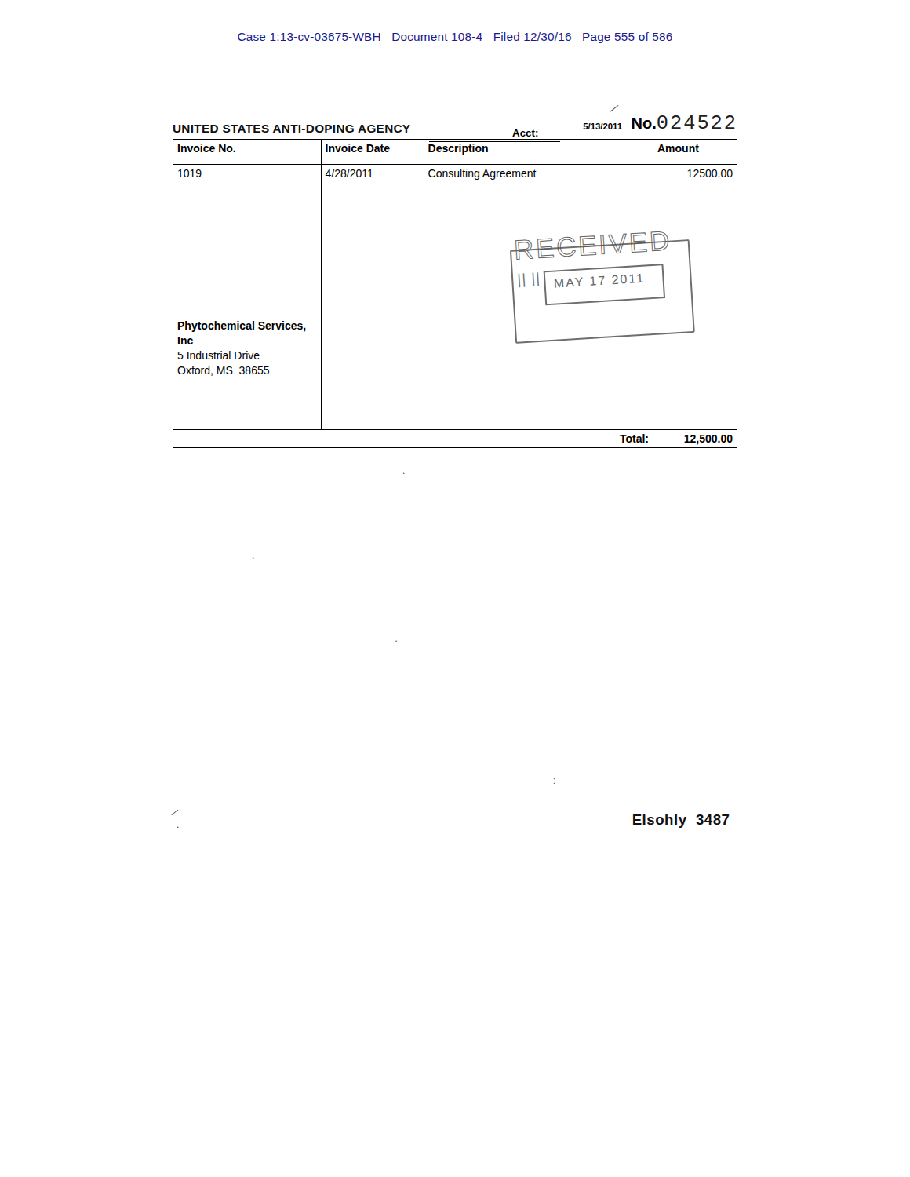Case 1:13-cv-03675-WBH Document 108-4 Filed 12/30/16 Page 555 of 586
⁄
UNITED STATES ANTI-DOPING AGENCY
Acct:
No. 024522
5/13/2011
| Invoice No. | Invoice Date | Description | Amount |
| --- | --- | --- | --- |
| 1019 Phytochemical Services, Inc 5 Industrial Drive Oxford, MS 38655 | 4/28/2011 | Consulting Agreement RECEIVED // // MAY 17 2011 | 12500.00 |
| | Total: | 12,500.00 |
.
.
.
:
⁄
.
Elsohly 3487